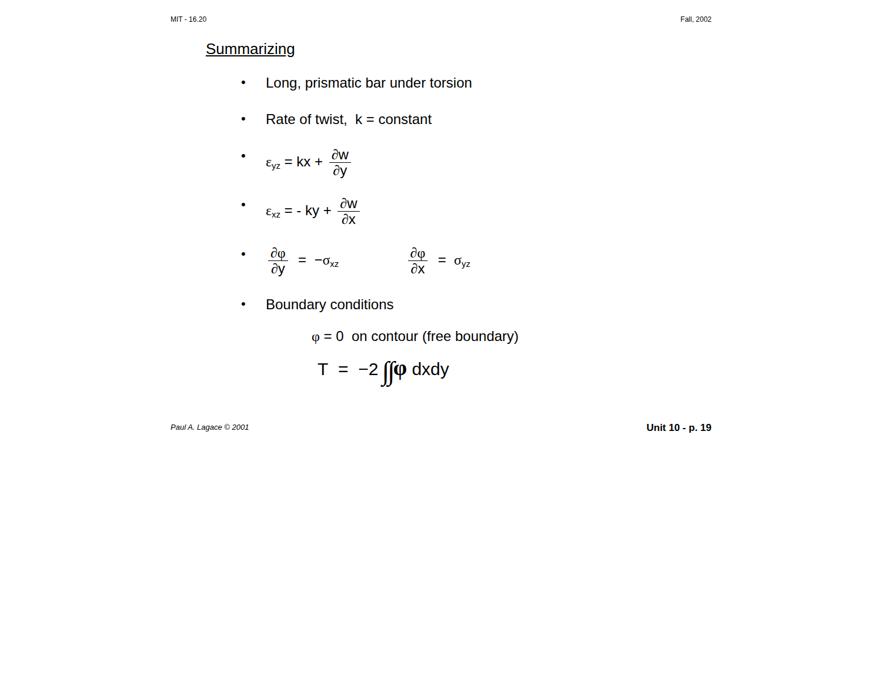MIT - 16.20
Fall, 2002
Summarizing
Long, prismatic bar under torsion
Rate of twist, k = constant
εyz = kx + ∂w ∂y
εxz = - ky + ∂w ∂x
∂φ ∂y = −σxz ∂φ ∂x = σyz
Boundary conditions
φ = 0 on contour (free boundary)
T = −2 ∫∫φ dxdy
Paul A. Lagace © 2001
Unit 10 - p. 19